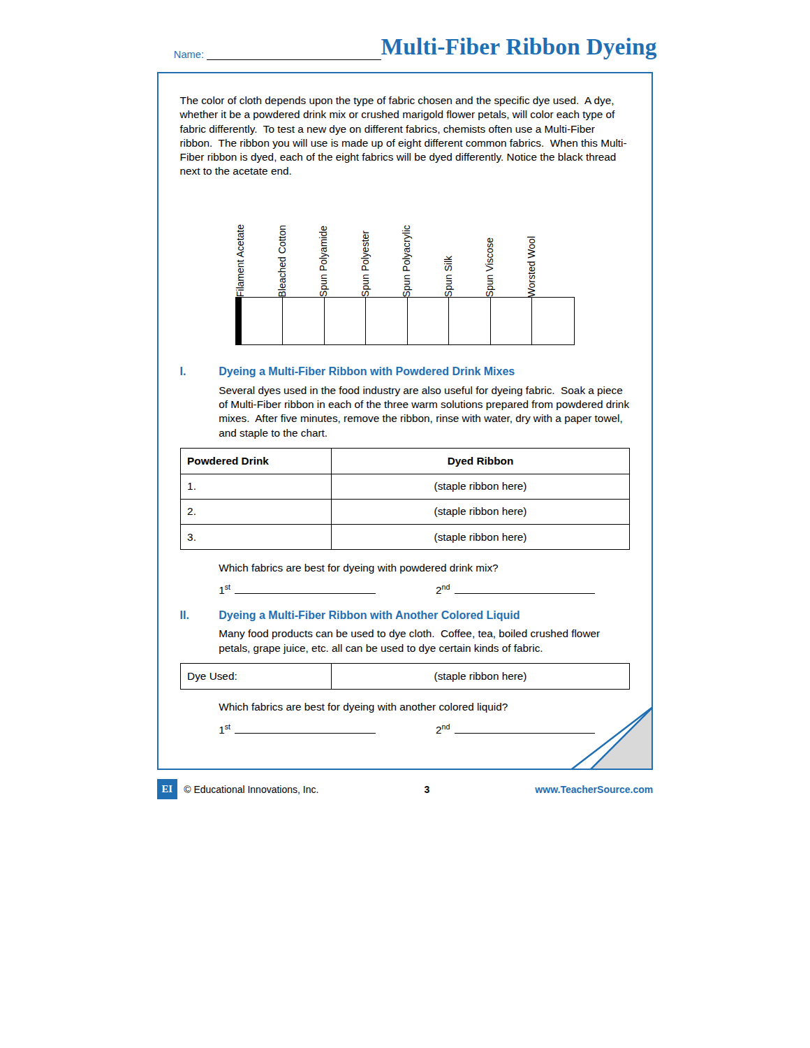Name:
Multi-Fiber Ribbon Dyeing
The color of cloth depends upon the type of fabric chosen and the specific dye used. A dye, whether it be a powdered drink mix or crushed marigold flower petals, will color each type of fabric differently. To test a new dye on different fabrics, chemists often use a Multi-Fiber ribbon. The ribbon you will use is made up of eight different common fabrics. When this Multi-Fiber ribbon is dyed, each of the eight fabrics will be dyed differently. Notice the black thread next to the acetate end.
Filament Acetate
Bleached Cotton
Spun Polyamide
Spun Polyester
Spun Polyacrylic
Spun Silk
Spun Viscose
Worsted Wool
I. Dyeing a Multi-Fiber Ribbon with Powdered Drink Mixes
Several dyes used in the food industry are also useful for dyeing fabric. Soak a piece of Multi-Fiber ribbon in each of the three warm solutions prepared from powdered drink mixes. After five minutes, remove the ribbon, rinse with water, dry with a paper towel, and staple to the chart.
| Powdered Drink | Dyed Ribbon |
| --- | --- |
| 1. | (staple ribbon here) |
| 2. | (staple ribbon here) |
| 3. | (staple ribbon here) |
Which fabrics are best for dyeing with powdered drink mix?
1st 2nd
II. Dyeing a Multi-Fiber Ribbon with Another Colored Liquid
Many food products can be used to dye cloth. Coffee, tea, boiled crushed flower petals, grape juice, etc. all can be used to dye certain kinds of fabric.
| Dye Used: | (staple ribbon here) |
Which fabrics are best for dyeing with another colored liquid?
1st 2nd
EI
© Educational Innovations, Inc.
3
www.TeacherSource.com